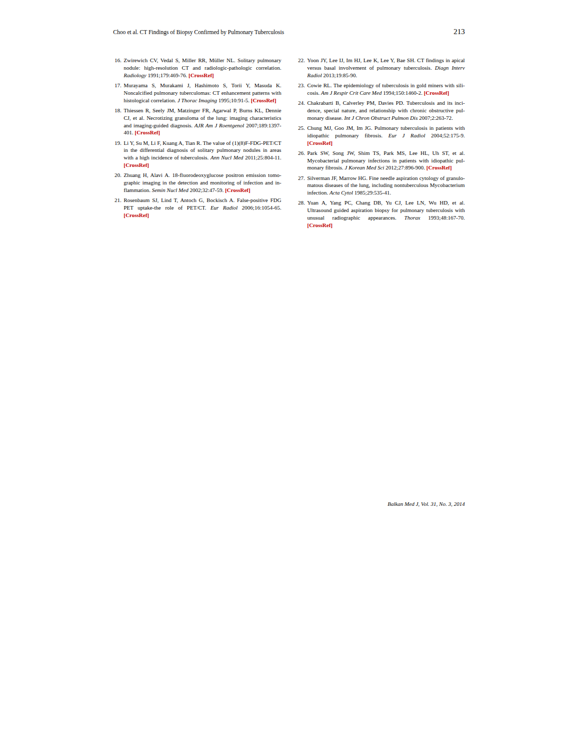Choo et al. CT Findings of Biopsy Confirmed by Pulmonary Tuberculosis
213
16. Zwirewich CV, Vedal S, Miller RR, Müller NL. Solitary pulmonary nodule: high-resolution CT and radiologic-pathologic correlation. Radiology 1991;179:469-76. [CrossRef]
17. Murayama S, Murakami J, Hashimoto S, Torii Y, Masuda K. Noncalcified pulmonary tuberculomas: CT enhancement patterns with histological correlation. J Thorac Imaging 1995;10:91-5. [CrossRef]
18. Thiessen R, Seely JM, Matzinger FR, Agarwal P, Burns KL, Dennie CJ, et al. Necrotizing granuloma of the lung: imaging characteristics and imaging-guided diagnosis. AJR Am J Roentgenol 2007;189:1397-401. [CrossRef]
19. Li Y, Su M, Li F, Kuang A, Tian R. The value of (1)(8)F-FDG-PET/CT in the differential diagnosis of solitary pulmonary nodules in areas with a high incidence of tuberculosis. Ann Nucl Med 2011;25:804-11. [CrossRef]
20. Zhuang H, Alavi A. 18-fluorodeoxyglucose positron emission tomographic imaging in the detection and monitoring of infection and inflammation. Semin Nucl Med 2002;32:47-59. [CrossRef]
21. Rosenbaum SJ, Lind T, Antoch G, Bockisch A. False-positive FDG PET uptake-the role of PET/CT. Eur Radiol 2006;16:1054-65. [CrossRef]
22. Yoon JY, Lee IJ, Im HJ, Lee K, Lee Y, Bae SH. CT findings in apical versus basal involvement of pulmonary tuberculosis. Diagn Interv Radiol 2013;19:85-90.
23. Cowie RL. The epidemiology of tuberculosis in gold miners with silicosis. Am J Respir Crit Care Med 1994;150:1460-2. [CrossRef]
24. Chakrabarti B, Calverley PM, Davies PD. Tuberculosis and its incidence, special nature, and relationship with chronic obstructive pulmonary disease. Int J Chron Obstruct Pulmon Dis 2007;2:263-72.
25. Chung MJ, Goo JM, Im JG. Pulmonary tuberculosis in patients with idiopathic pulmonary fibrosis. Eur J Radiol 2004;52:175-9. [CrossRef]
26. Park SW, Song JW, Shim TS, Park MS, Lee HL, Uh ST, et al. Mycobacterial pulmonary infections in patients with idiopathic pulmonary fibrosis. J Korean Med Sci 2012;27:896-900. [CrossRef]
27. Silverman JF, Marrow HG. Fine needle aspiration cytology of granulomatous diseases of the lung, including nontuberculous Mycobacterium infection. Acta Cytol 1985;29:535-41.
28. Yuan A, Yang PC, Chang DB, Yu CJ, Lee LN, Wu HD, et al. Ultrasound guided aspiration biopsy for pulmonary tuberculosis with unusual radiographic appearances. Thorax 1993;48:167-70. [CrossRef]
Balkan Med J, Vol. 31, No. 3, 2014